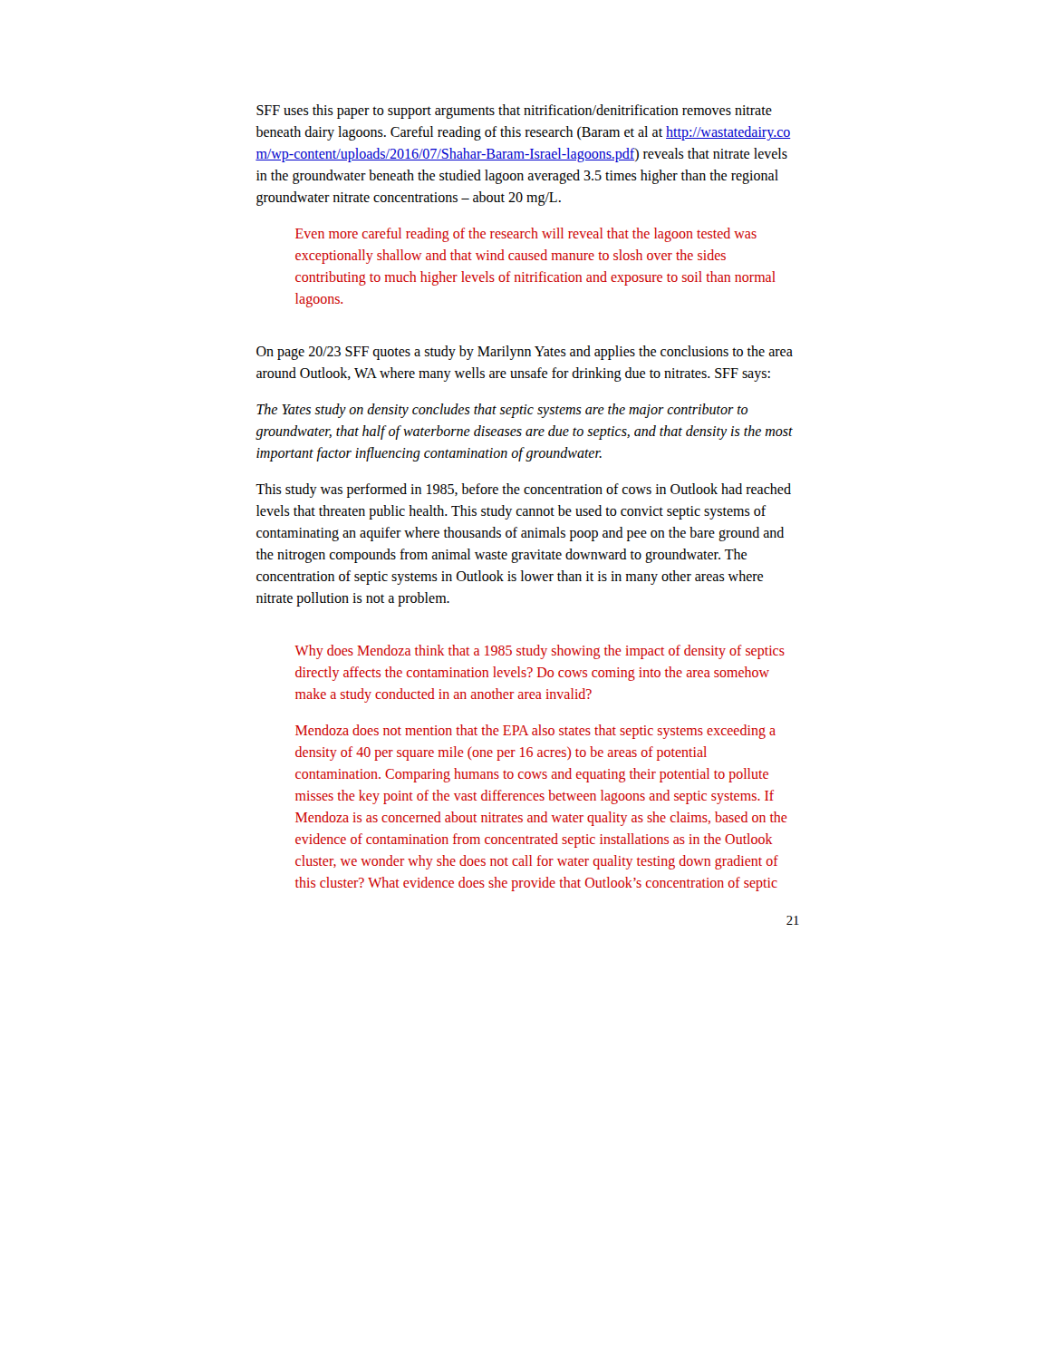SFF uses this paper to support arguments that nitrification/denitrification removes nitrate beneath dairy lagoons. Careful reading of this research (Baram et al at http://wastatedairy.com/wp-content/uploads/2016/07/Shahar-Baram-Israel-lagoons.pdf) reveals that nitrate levels in the groundwater beneath the studied lagoon averaged 3.5 times higher than the regional groundwater nitrate concentrations – about 20 mg/L.
Even more careful reading of the research will reveal that the lagoon tested was exceptionally shallow and that wind caused manure to slosh over the sides contributing to much higher levels of nitrification and exposure to soil than normal lagoons.
On page 20/23 SFF quotes a study by Marilynn Yates and applies the conclusions to the area around Outlook, WA where many wells are unsafe for drinking due to nitrates. SFF says:
The Yates study on density concludes that septic systems are the major contributor to groundwater, that half of waterborne diseases are due to septics, and that density is the most important factor influencing contamination of groundwater.
This study was performed in 1985, before the concentration of cows in Outlook had reached levels that threaten public health. This study cannot be used to convict septic systems of contaminating an aquifer where thousands of animals poop and pee on the bare ground and the nitrogen compounds from animal waste gravitate downward to groundwater. The concentration of septic systems in Outlook is lower than it is in many other areas where nitrate pollution is not a problem.
Why does Mendoza think that a 1985 study showing the impact of density of septics directly affects the contamination levels? Do cows coming into the area somehow make a study conducted in an another area invalid?
Mendoza does not mention that the EPA also states that septic systems exceeding a density of 40 per square mile (one per 16 acres) to be areas of potential contamination. Comparing humans to cows and equating their potential to pollute misses the key point of the vast differences between lagoons and septic systems. If Mendoza is as concerned about nitrates and water quality as she claims, based on the evidence of contamination from concentrated septic installations as in the Outlook cluster, we wonder why she does not call for water quality testing down gradient of this cluster? What evidence does she provide that Outlook’s concentration of septic
21